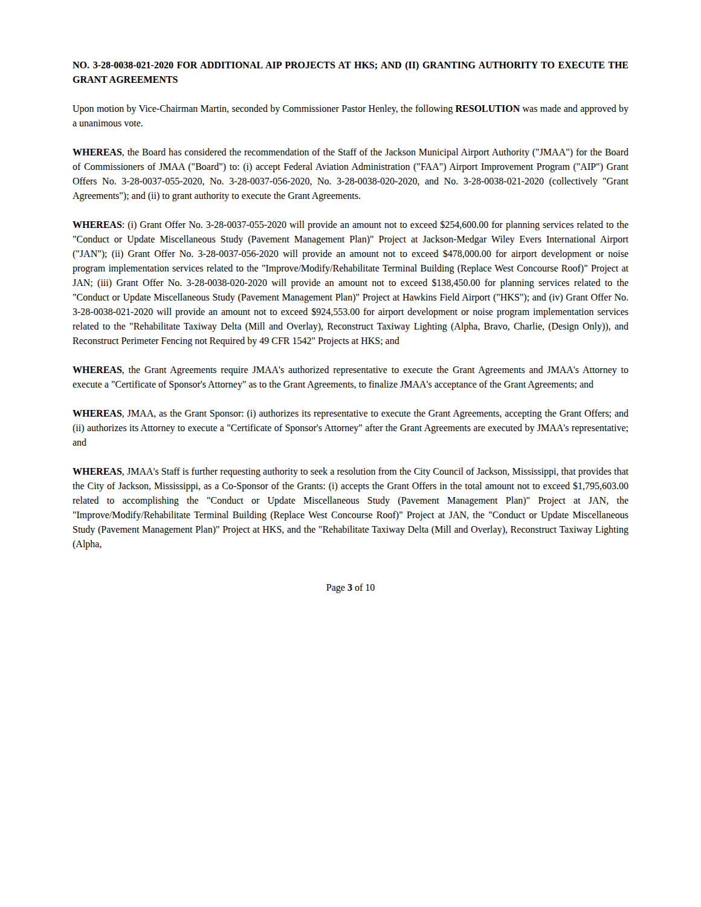NO. 3-28-0038-021-2020 FOR ADDITIONAL AIP PROJECTS AT HKS; AND (II) GRANTING AUTHORITY TO EXECUTE THE GRANT AGREEMENTS
Upon motion by Vice-Chairman Martin, seconded by Commissioner Pastor Henley, the following RESOLUTION was made and approved by a unanimous vote.
WHEREAS, the Board has considered the recommendation of the Staff of the Jackson Municipal Airport Authority ("JMAA") for the Board of Commissioners of JMAA ("Board") to: (i) accept Federal Aviation Administration ("FAA") Airport Improvement Program ("AIP") Grant Offers No. 3-28-0037-055-2020, No. 3-28-0037-056-2020, No. 3-28-0038-020-2020, and No. 3-28-0038-021-2020 (collectively "Grant Agreements"); and (ii) to grant authority to execute the Grant Agreements.
WHEREAS: (i) Grant Offer No. 3-28-0037-055-2020 will provide an amount not to exceed $254,600.00 for planning services related to the "Conduct or Update Miscellaneous Study (Pavement Management Plan)" Project at Jackson-Medgar Wiley Evers International Airport ("JAN"); (ii) Grant Offer No. 3-28-0037-056-2020 will provide an amount not to exceed $478,000.00 for airport development or noise program implementation services related to the "Improve/Modify/Rehabilitate Terminal Building (Replace West Concourse Roof)" Project at JAN; (iii) Grant Offer No. 3-28-0038-020-2020 will provide an amount not to exceed $138,450.00 for planning services related to the "Conduct or Update Miscellaneous Study (Pavement Management Plan)" Project at Hawkins Field Airport ("HKS"); and (iv) Grant Offer No. 3-28-0038-021-2020 will provide an amount not to exceed $924,553.00 for airport development or noise program implementation services related to the "Rehabilitate Taxiway Delta (Mill and Overlay), Reconstruct Taxiway Lighting (Alpha, Bravo, Charlie, (Design Only)), and Reconstruct Perimeter Fencing not Required by 49 CFR 1542" Projects at HKS; and
WHEREAS, the Grant Agreements require JMAA's authorized representative to execute the Grant Agreements and JMAA's Attorney to execute a "Certificate of Sponsor's Attorney" as to the Grant Agreements, to finalize JMAA's acceptance of the Grant Agreements; and
WHEREAS, JMAA, as the Grant Sponsor: (i) authorizes its representative to execute the Grant Agreements, accepting the Grant Offers; and (ii) authorizes its Attorney to execute a "Certificate of Sponsor's Attorney" after the Grant Agreements are executed by JMAA's representative; and
WHEREAS, JMAA's Staff is further requesting authority to seek a resolution from the City Council of Jackson, Mississippi, that provides that the City of Jackson, Mississippi, as a Co-Sponsor of the Grants: (i) accepts the Grant Offers in the total amount not to exceed $1,795,603.00 related to accomplishing the "Conduct or Update Miscellaneous Study (Pavement Management Plan)" Project at JAN, the "Improve/Modify/Rehabilitate Terminal Building (Replace West Concourse Roof)" Project at JAN, the "Conduct or Update Miscellaneous Study (Pavement Management Plan)" Project at HKS, and the "Rehabilitate Taxiway Delta (Mill and Overlay), Reconstruct Taxiway Lighting (Alpha,
Page 3 of 10